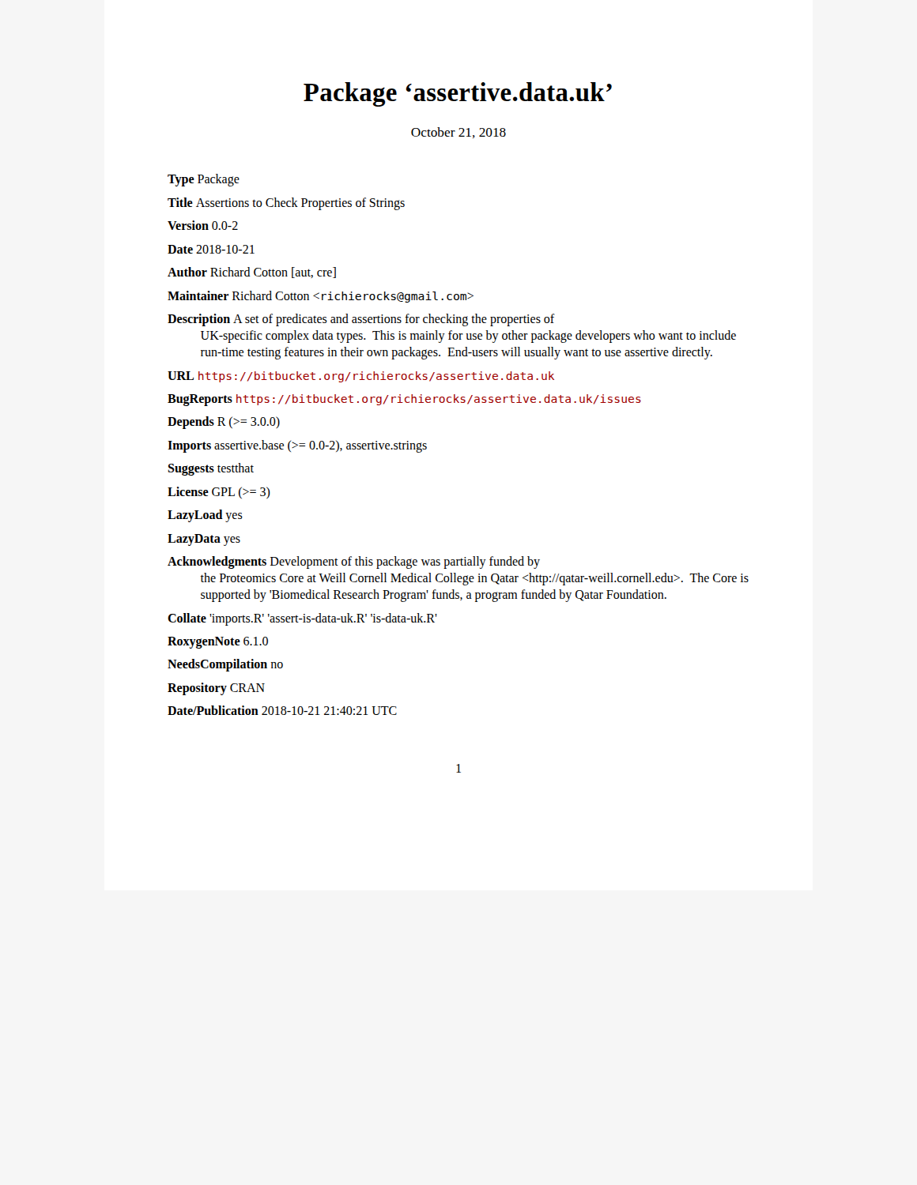Package ‘assertive.data.uk’
October 21, 2018
Type
Package
Title
Assertions to Check Properties of Strings
Version
0.0-2
Date
2018-10-21
Author
Richard Cotton [aut, cre]
Maintainer
Richard Cotton <richierocks@gmail.com>
Description
A set of predicates and assertions for checking the properties of
UK-specific complex data types. This is mainly for use by other package developers who want to include run-time testing features in their own packages. End-users will usually want to use assertive directly.
URL
https://bitbucket.org/richierocks/assertive.data.uk
BugReports
https://bitbucket.org/richierocks/assertive.data.uk/issues
Depends
R (>= 3.0.0)
Imports
assertive.base (>= 0.0-2), assertive.strings
Suggests
testthat
License
GPL (>= 3)
LazyLoad
yes
LazyData
yes
Acknowledgments
Development of this package was partially funded by
the Proteomics Core at Weill Cornell Medical College in Qatar <http://qatar-weill.cornell.edu>. The Core is supported by 'Biomedical Research Program' funds, a program funded by Qatar Foundation.
Collate
'imports.R' 'assert-is-data-uk.R' 'is-data-uk.R'
RoxygenNote
6.1.0
NeedsCompilation
no
Repository
CRAN
Date/Publication
2018-10-21 21:40:21 UTC
1